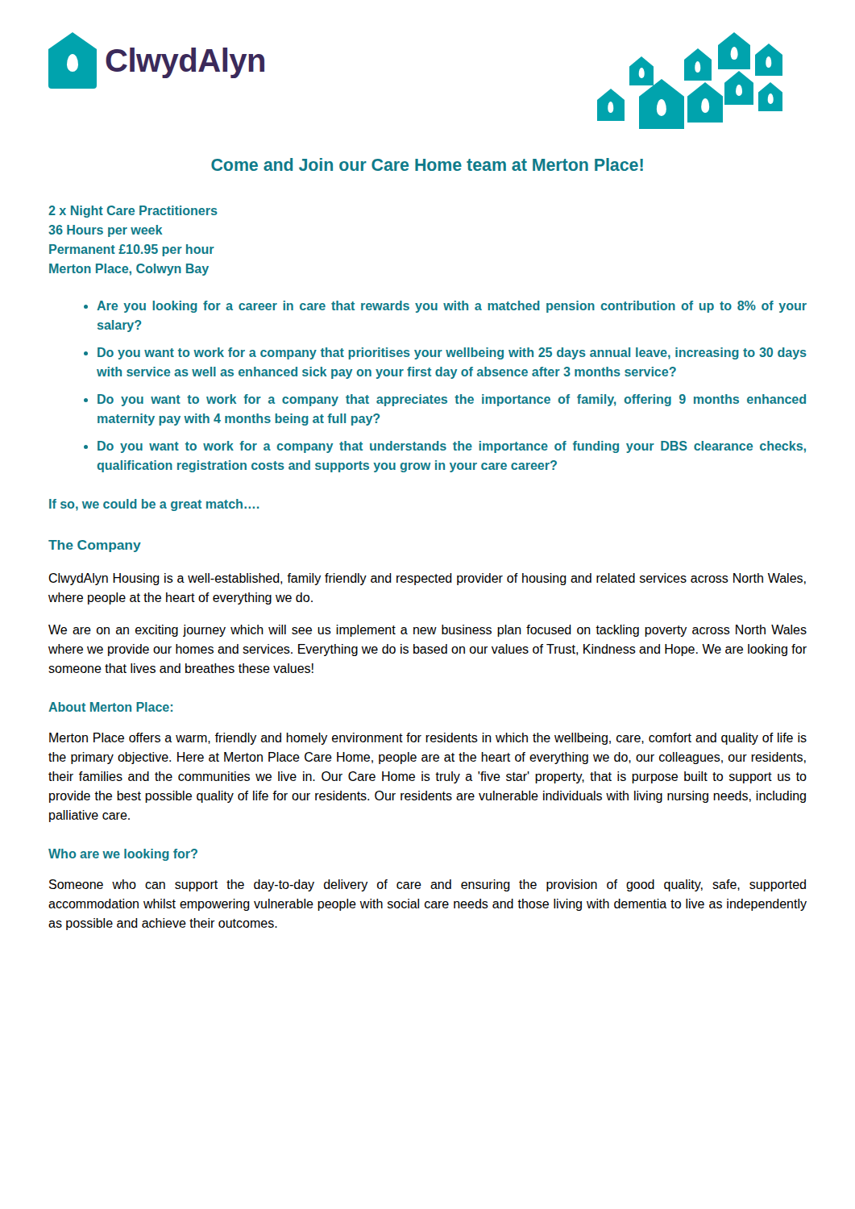ClwydAlyn
Come and Join our Care Home team at Merton Place!
2 x Night Care Practitioners
36 Hours per week
Permanent £10.95 per hour
Merton Place, Colwyn Bay
Are you looking for a career in care that rewards you with a matched pension contribution of up to 8% of your salary?
Do you want to work for a company that prioritises your wellbeing with 25 days annual leave, increasing to 30 days with service as well as enhanced sick pay on your first day of absence after 3 months service?
Do you want to work for a company that appreciates the importance of family, offering 9 months enhanced maternity pay with 4 months being at full pay?
Do you want to work for a company that understands the importance of funding your DBS clearance checks, qualification registration costs and supports you grow in your care career?
If so, we could be a great match….
The Company
ClwydAlyn Housing is a well-established, family friendly and respected provider of housing and related services across North Wales, where people at the heart of everything we do.
We are on an exciting journey which will see us implement a new business plan focused on tackling poverty across North Wales where we provide our homes and services. Everything we do is based on our values of Trust, Kindness and Hope. We are looking for someone that lives and breathes these values!
About Merton Place:
Merton Place offers a warm, friendly and homely environment for residents in which the wellbeing, care, comfort and quality of life is the primary objective. Here at Merton Place Care Home, people are at the heart of everything we do, our colleagues, our residents, their families and the communities we live in. Our Care Home is truly a 'five star' property, that is purpose built to support us to provide the best possible quality of life for our residents. Our residents are vulnerable individuals with living nursing needs, including palliative care.
Who are we looking for?
Someone who can support the day-to-day delivery of care and ensuring the provision of good quality, safe, supported accommodation whilst empowering vulnerable people with social care needs and those living with dementia to live as independently as possible and achieve their outcomes.